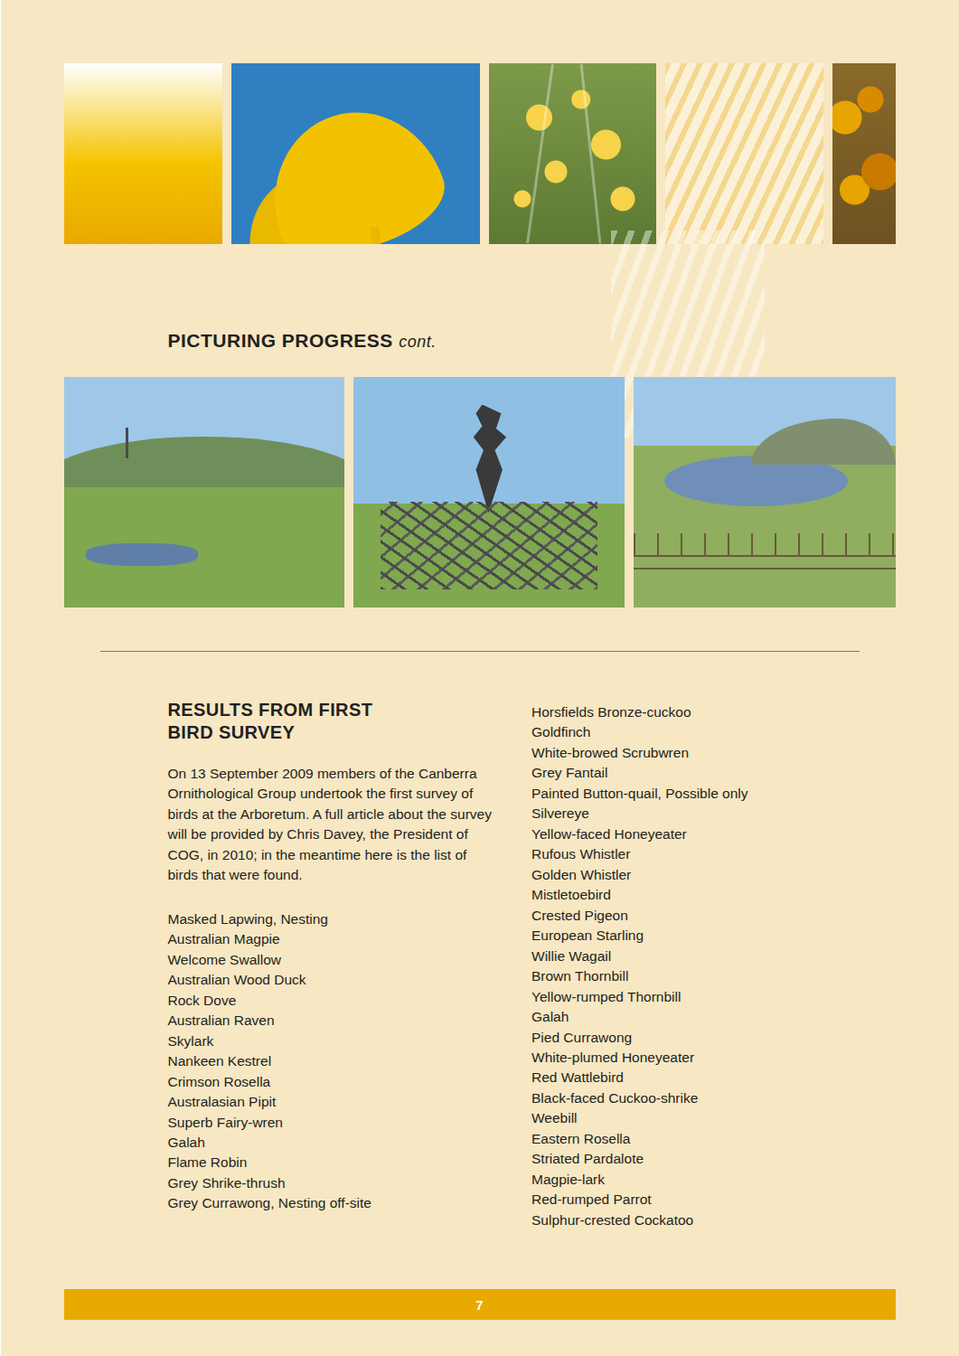Picturing Progress cont.
Results from first
bird survey
On 13 September 2009 members of the Canberra Ornithological Group undertook the first survey of birds at the Arboretum. A full article about the survey will be provided by Chris Davey, the President of COG, in 2010; in the meantime here is the list of birds that were found.
Masked Lapwing, Nesting
Australian Magpie
Welcome Swallow
Australian Wood Duck
Rock Dove
Australian Raven
Skylark
Nankeen Kestrel
Crimson Rosella
Australasian Pipit
Superb Fairy-wren
Galah
Flame Robin
Grey Shrike-thrush
Grey Currawong, Nesting off-site
Horsfields Bronze-cuckoo
Goldfinch
White-browed Scrubwren
Grey Fantail
Painted Button-quail, Possible only
Silvereye
Yellow-faced Honeyeater
Rufous Whistler
Golden Whistler
Mistletoebird
Crested Pigeon
European Starling
Willie Wagail
Brown Thornbill
Yellow-rumped Thornbill
Galah
Pied Currawong
White-plumed Honeyeater
Red Wattlebird
Black-faced Cuckoo-shrike
Weebill
Eastern Rosella
Striated Pardalote
Magpie-lark
Red-rumped Parrot
Sulphur-crested Cockatoo
7